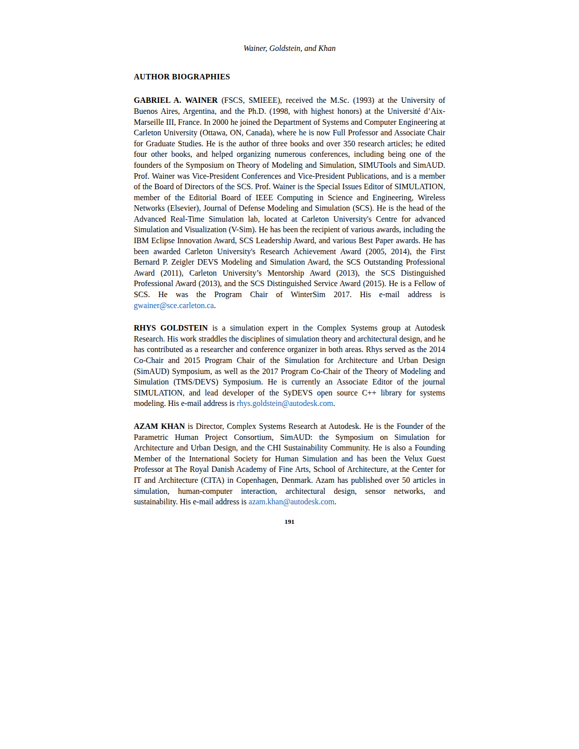Wainer, Goldstein, and Khan
AUTHOR BIOGRAPHIES
GABRIEL A. WAINER (FSCS, SMIEEE), received the M.Sc. (1993) at the University of Buenos Aires, Argentina, and the Ph.D. (1998, with highest honors) at the Université d’Aix-Marseille III, France. In 2000 he joined the Department of Systems and Computer Engineering at Carleton University (Ottawa, ON, Canada), where he is now Full Professor and Associate Chair for Graduate Studies. He is the author of three books and over 350 research articles; he edited four other books, and helped organizing numerous conferences, including being one of the founders of the Symposium on Theory of Modeling and Simulation, SIMUTools and SimAUD. Prof. Wainer was Vice-President Conferences and Vice-President Publications, and is a member of the Board of Directors of the SCS. Prof. Wainer is the Special Issues Editor of SIMULATION, member of the Editorial Board of IEEE Computing in Science and Engineering, Wireless Networks (Elsevier), Journal of Defense Modeling and Simulation (SCS). He is the head of the Advanced Real-Time Simulation lab, located at Carleton University's Centre for advanced Simulation and Visualization (V-Sim). He has been the recipient of various awards, including the IBM Eclipse Innovation Award, SCS Leadership Award, and various Best Paper awards. He has been awarded Carleton University's Research Achievement Award (2005, 2014), the First Bernard P. Zeigler DEVS Modeling and Simulation Award, the SCS Outstanding Professional Award (2011), Carleton University’s Mentorship Award (2013), the SCS Distinguished Professional Award (2013), and the SCS Distinguished Service Award (2015). He is a Fellow of SCS. He was the Program Chair of WinterSim 2017. His e-mail address is gwainer@sce.carleton.ca.
RHYS GOLDSTEIN is a simulation expert in the Complex Systems group at Autodesk Research. His work straddles the disciplines of simulation theory and architectural design, and he has contributed as a researcher and conference organizer in both areas. Rhys served as the 2014 Co-Chair and 2015 Program Chair of the Simulation for Architecture and Urban Design (SimAUD) Symposium, as well as the 2017 Program Co-Chair of the Theory of Modeling and Simulation (TMS/DEVS) Symposium. He is currently an Associate Editor of the journal SIMULATION, and lead developer of the SyDEVS open source C++ library for systems modeling. His e-mail address is rhys.goldstein@autodesk.com.
AZAM KHAN is Director, Complex Systems Research at Autodesk. He is the Founder of the Parametric Human Project Consortium, SimAUD: the Symposium on Simulation for Architecture and Urban Design, and the CHI Sustainability Community. He is also a Founding Member of the International Society for Human Simulation and has been the Velux Guest Professor at The Royal Danish Academy of Fine Arts, School of Architecture, at the Center for IT and Architecture (CITA) in Copenhagen, Denmark. Azam has published over 50 articles in simulation, human-computer interaction, architectural design, sensor networks, and sustainability. His e-mail address is azam.khan@autodesk.com.
191